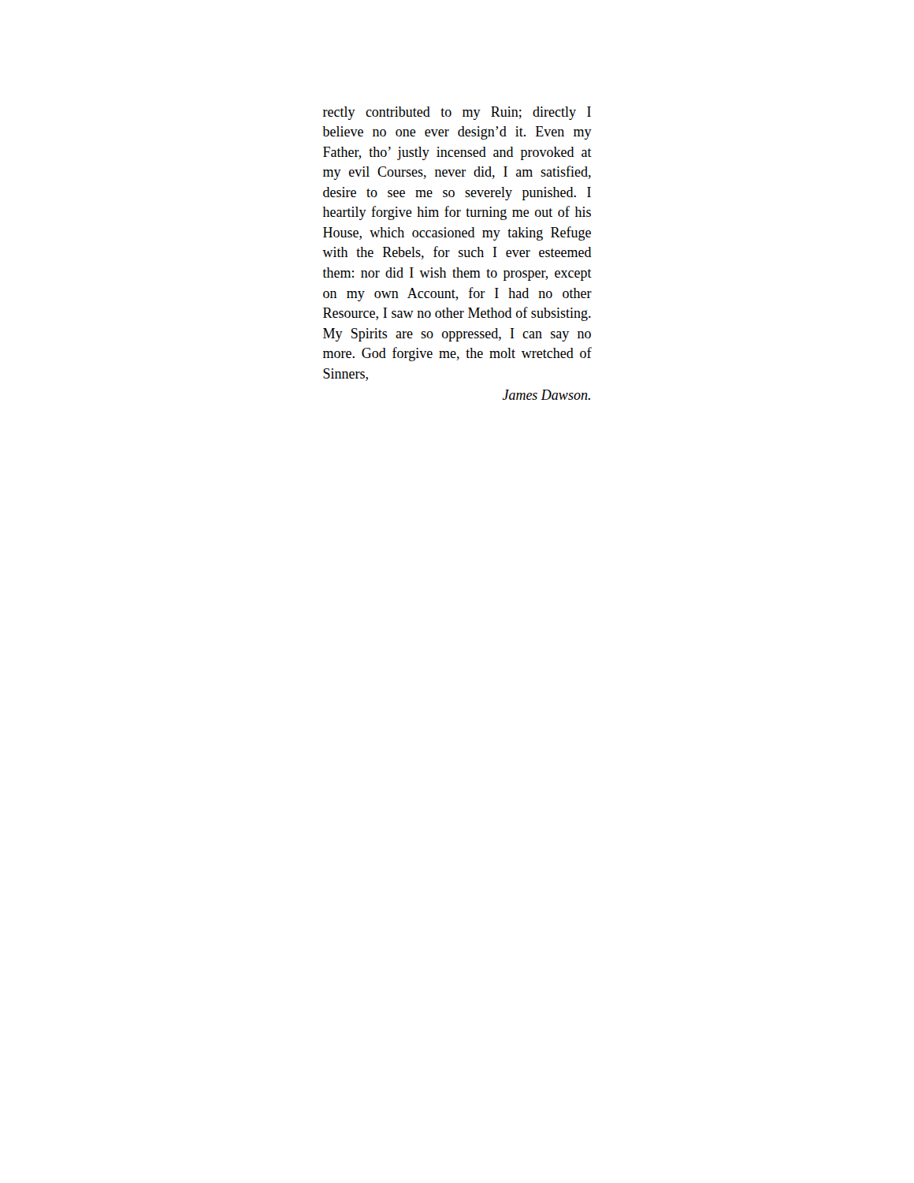rectly contributed to my Ruin; directly I believe no one ever design’d it. Even my Father, tho’ justly incensed and provoked at my evil Courses, never did, I am satisfied, desire to see me so severely punished. I heartily forgive him for turning me out of his House, which occasioned my taking Refuge with the Rebels, for such I ever esteemed them: nor did I wish them to prosper, except on my own Account, for I had no other Resource, I saw no other Method of subsisting. My Spirits are so oppressed, I can say no more. God forgive me, the molt wretched of Sinners,
James Dawson.